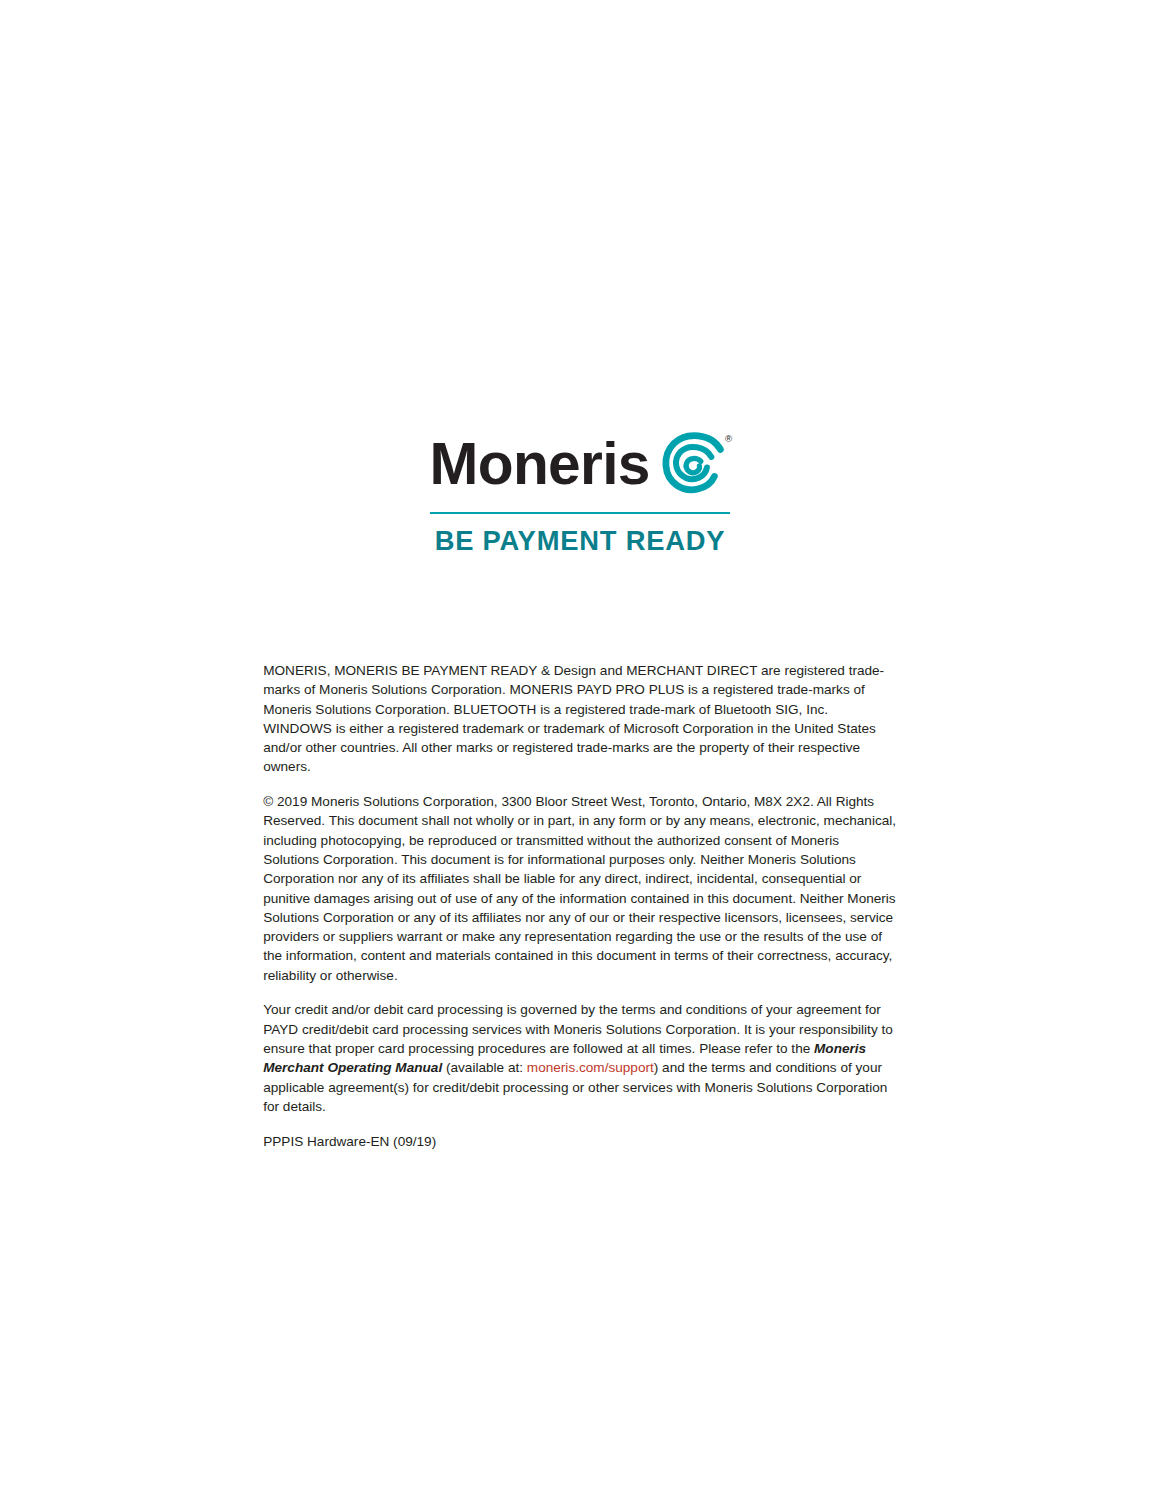Moneris
®
BE PAYMENT READY
MONERIS, MONERIS BE PAYMENT READY & Design and MERCHANT DIRECT are registered trade-marks of Moneris Solutions Corporation. MONERIS PAYD PRO PLUS is a registered trade-marks of Moneris Solutions Corporation. BLUETOOTH is a registered trade-mark of Bluetooth SIG, Inc. WINDOWS is either a registered trademark or trademark of Microsoft Corporation in the United States and/or other countries. All other marks or registered trade-marks are the property of their respective owners.
© 2019 Moneris Solutions Corporation, 3300 Bloor Street West, Toronto, Ontario, M8X 2X2. All Rights Reserved. This document shall not wholly or in part, in any form or by any means, electronic, mechanical, including photocopying, be reproduced or transmitted without the authorized consent of Moneris Solutions Corporation. This document is for informational purposes only. Neither Moneris Solutions Corporation nor any of its affiliates shall be liable for any direct, indirect, incidental, consequential or punitive damages arising out of use of any of the information contained in this document. Neither Moneris Solutions Corporation or any of its affiliates nor any of our or their respective licensors, licensees, service providers or suppliers warrant or make any representation regarding the use or the results of the use of the information, content and materials contained in this document in terms of their correctness, accuracy, reliability or otherwise.
Your credit and/or debit card processing is governed by the terms and conditions of your agreement for PAYD credit/debit card processing services with Moneris Solutions Corporation. It is your responsibility to ensure that proper card processing procedures are followed at all times. Please refer to the Moneris Merchant Operating Manual (available at: moneris.com/support) and the terms and conditions of your applicable agreement(s) for credit/debit processing or other services with Moneris Solutions Corporation for details.
PPPIS Hardware-EN (09/19)